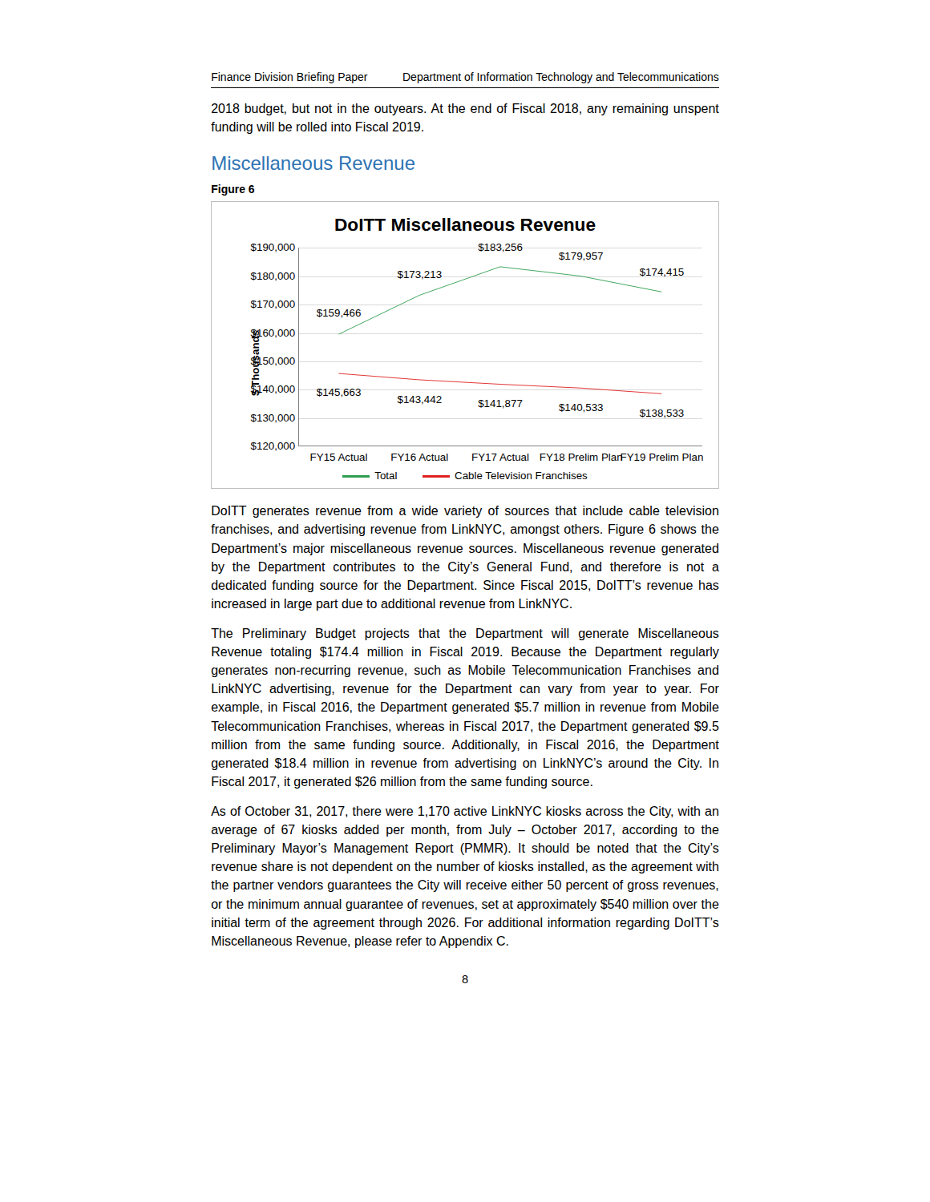Finance Division Briefing Paper
Department of Information Technology and Telecommunications
2018 budget, but not in the outyears. At the end of Fiscal 2018, any remaining unspent funding will be rolled into Fiscal 2019.
Miscellaneous Revenue
Figure 6
DoITT Miscellaneous Revenue
$ Thousands
$190,000 $180,000 $170,000 $160,000 $150,000 $140,000 $130,000 $120,000
$159,466
$173,213
$183,256
$179,957
$174,415
$145,663
$143,442
$141,877
$140,533
$138,533
FY15 Actual FY16 Actual FY17 Actual FY18 Prelim Plan FY19 Prelim Plan
Total Cable Television Franchises
DoITT generates revenue from a wide variety of sources that include cable television franchises, and advertising revenue from LinkNYC, amongst others. Figure 6 shows the Department’s major miscellaneous revenue sources. Miscellaneous revenue generated by the Department contributes to the City’s General Fund, and therefore is not a dedicated funding source for the Department. Since Fiscal 2015, DoITT’s revenue has increased in large part due to additional revenue from LinkNYC.
The Preliminary Budget projects that the Department will generate Miscellaneous Revenue totaling $174.4 million in Fiscal 2019. Because the Department regularly generates non-recurring revenue, such as Mobile Telecommunication Franchises and LinkNYC advertising, revenue for the Department can vary from year to year. For example, in Fiscal 2016, the Department generated $5.7 million in revenue from Mobile Telecommunication Franchises, whereas in Fiscal 2017, the Department generated $9.5 million from the same funding source. Additionally, in Fiscal 2016, the Department generated $18.4 million in revenue from advertising on LinkNYC’s around the City. In Fiscal 2017, it generated $26 million from the same funding source.
As of October 31, 2017, there were 1,170 active LinkNYC kiosks across the City, with an average of 67 kiosks added per month, from July – October 2017, according to the Preliminary Mayor’s Management Report (PMMR). It should be noted that the City’s revenue share is not dependent on the number of kiosks installed, as the agreement with the partner vendors guarantees the City will receive either 50 percent of gross revenues, or the minimum annual guarantee of revenues, set at approximately $540 million over the initial term of the agreement through 2026. For additional information regarding DoITT’s Miscellaneous Revenue, please refer to Appendix C.
8